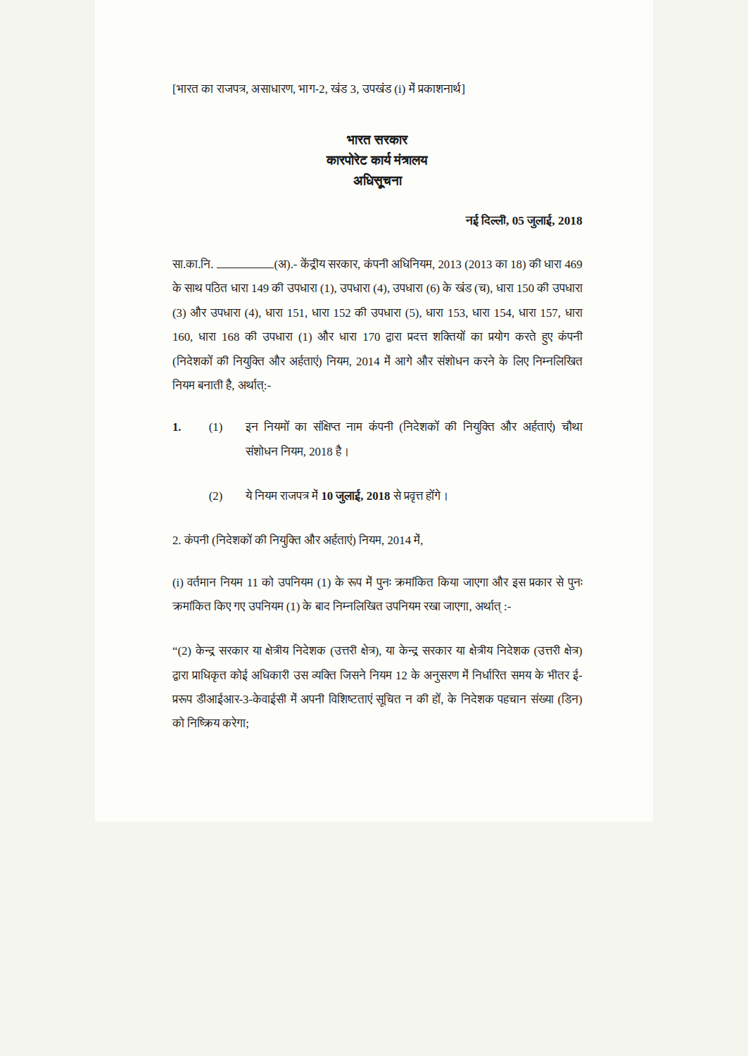[भारत का राजपत्र, असाधारण, भाग-2, खंड 3, उपखंड (i) में प्रकाशनार्थ]
भारत सरकार
कारपोरेट कार्य मंत्रालय
अधिसूचना
नई दिल्ली, 05 जुलाई, 2018
सा.का.नि. (अ).- केंद्रीय सरकार, कंपनी अधिनियम, 2013 (2013 का 18) की धारा 469 के साथ पठित धारा 149 की उपधारा (1), उपधारा (4), उपधारा (6) के खंड (च), धारा 150 की उपधारा (3) और उपधारा (4), धारा 151, धारा 152 की उपधारा (5), धारा 153, धारा 154, धारा 157, धारा 160, धारा 168 की उपधारा (1) और धारा 170 द्वारा प्रदत्त शक्तियों का प्रयोग करते हुए कंपनी (निदेशकों की नियुक्ति और अर्हताएं) नियम, 2014 में आगे और संशोधन करने के लिए निम्नलिखित नियम बनाती है, अर्थात्:-
1.
(1)
इन नियमों का संक्षिप्त नाम कंपनी (निदेशकों की नियुक्ति और अर्हताएं) चौथा संशोधन नियम, 2018 है।
(2)
ये नियम राजपत्र में 10 जुलाई, 2018 से प्रवृत्त होंगे।
2. कंपनी (निदेशकों की नियुक्ति और अर्हताएं) नियम, 2014 में,
(i) वर्तमान नियम 11 को उपनियम (1) के रूप में पुनः क्रमांकित किया जाएगा और इस प्रकार से पुनः क्रमांकित किए गए उपनियम (1) के बाद निम्नलिखित उपनियम रखा जाएगा, अर्थात् :-
“(2) केन्द्र सरकार या क्षेत्रीय निदेशक (उत्तरी क्षेत्र), या केन्द्र सरकार या क्षेत्रीय निदेशक (उत्तरी क्षेत्र) द्वारा प्राधिकृत कोई अधिकारी उस व्यक्ति जिसने नियम 12 के अनुसरण में निर्धारित समय के भीतर ई-प्ररूप डीआईआर-3-केवाईसी में अपनी विशिष्टताएं सूचित न की हों, के निदेशक पहचान संख्या (डिन) को निष्क्रिय करेगा;